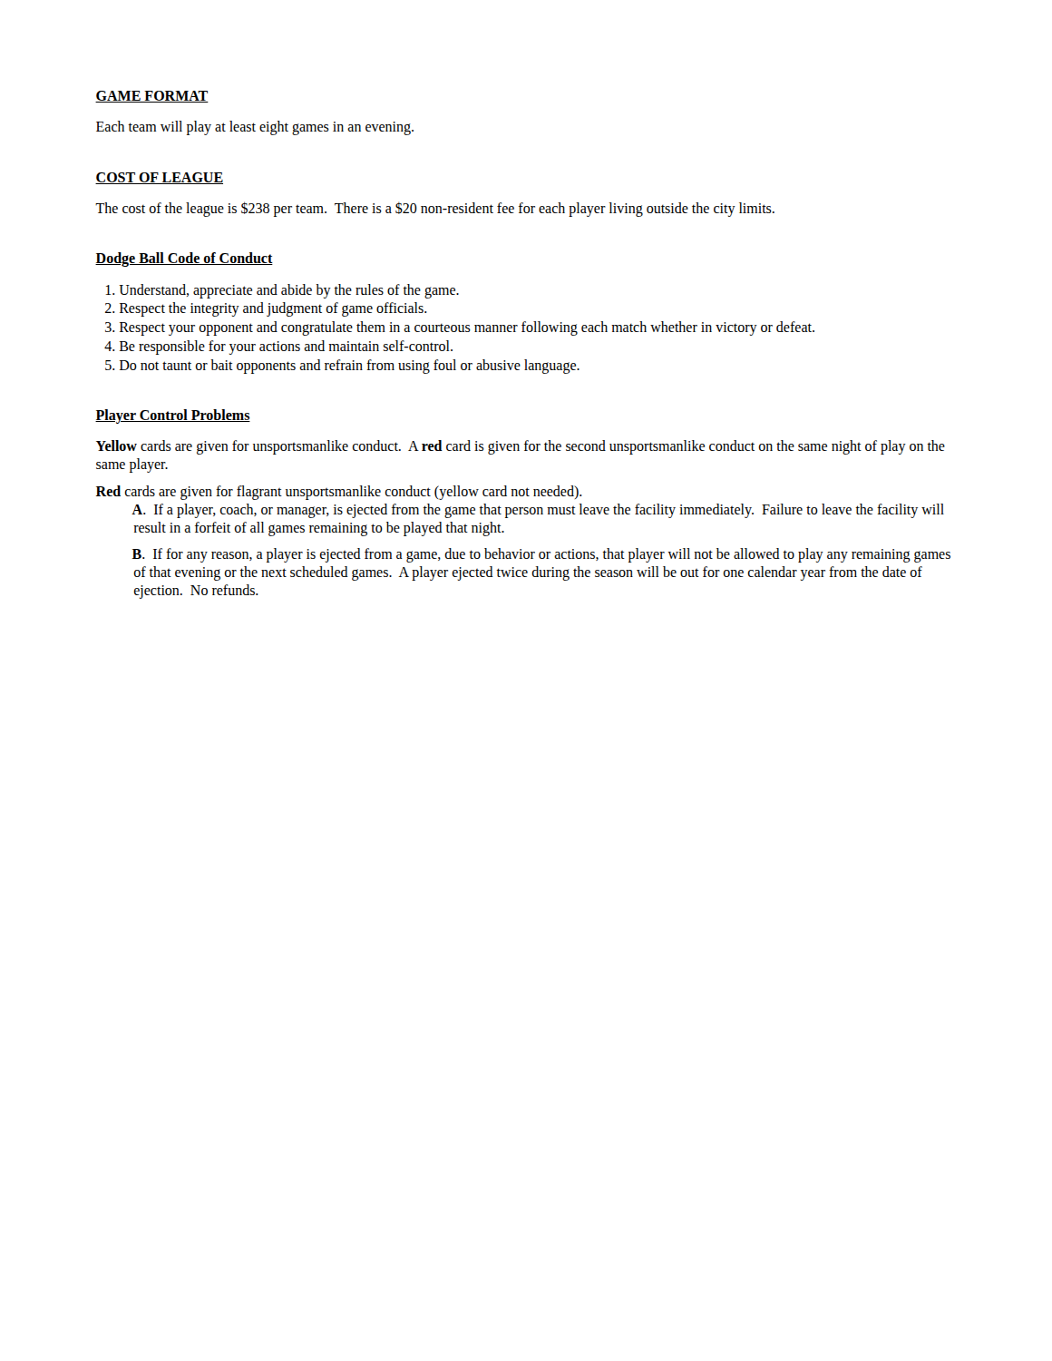GAME FORMAT
Each team will play at least eight games in an evening.
COST OF LEAGUE
The cost of the league is $238 per team. There is a $20 non-resident fee for each player living outside the city limits.
Dodge Ball Code of Conduct
Understand, appreciate and abide by the rules of the game.
Respect the integrity and judgment of game officials.
Respect your opponent and congratulate them in a courteous manner following each match whether in victory or defeat.
Be responsible for your actions and maintain self-control.
Do not taunt or bait opponents and refrain from using foul or abusive language.
Player Control Problems
Yellow cards are given for unsportsmanlike conduct. A red card is given for the second unsportsmanlike conduct on the same night of play on the same player.
Red cards are given for flagrant unsportsmanlike conduct (yellow card not needed).
A. If a player, coach, or manager, is ejected from the game that person must leave the facility immediately. Failure to leave the facility will result in a forfeit of all games remaining to be played that night.
B. If for any reason, a player is ejected from a game, due to behavior or actions, that player will not be allowed to play any remaining games of that evening or the next scheduled games. A player ejected twice during the season will be out for one calendar year from the date of ejection. No refunds.